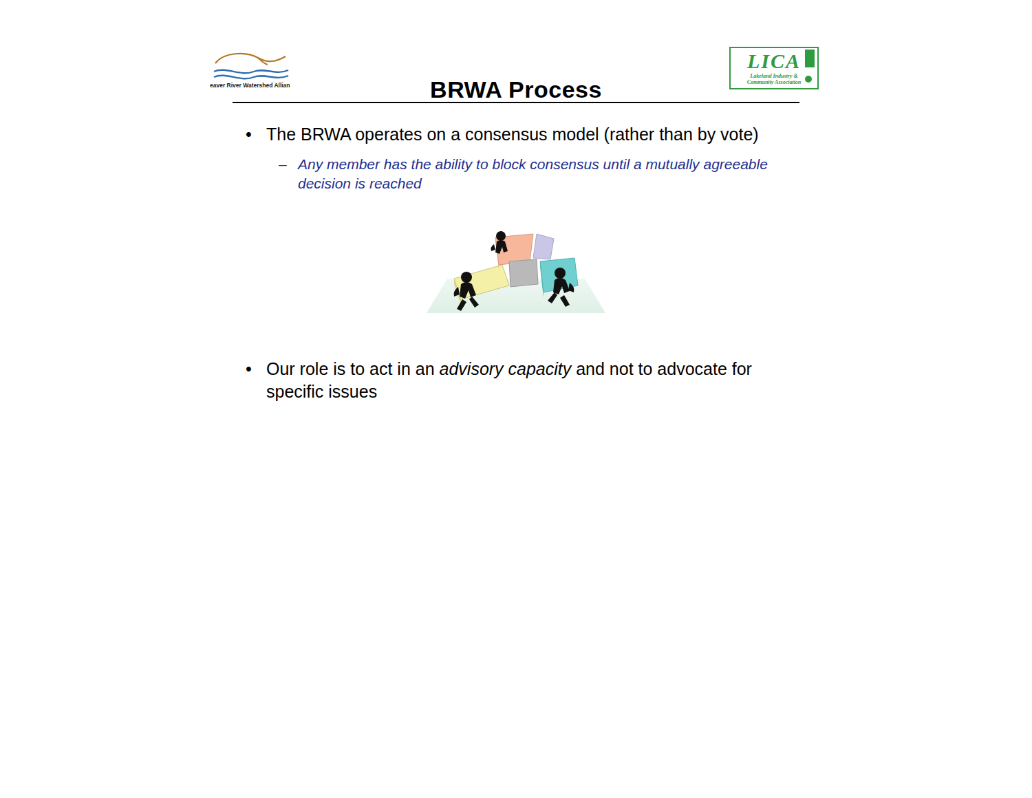eaver River Watershed Allian
LICA
Lakeland Industry &
Community Association
BRWA Process
The BRWA operates on a consensus model (rather than by vote)
Any member has the ability to block consensus until a mutually agreeable decision is reached
Our role is to act in an advisory capacity and not to advocate for specific issues